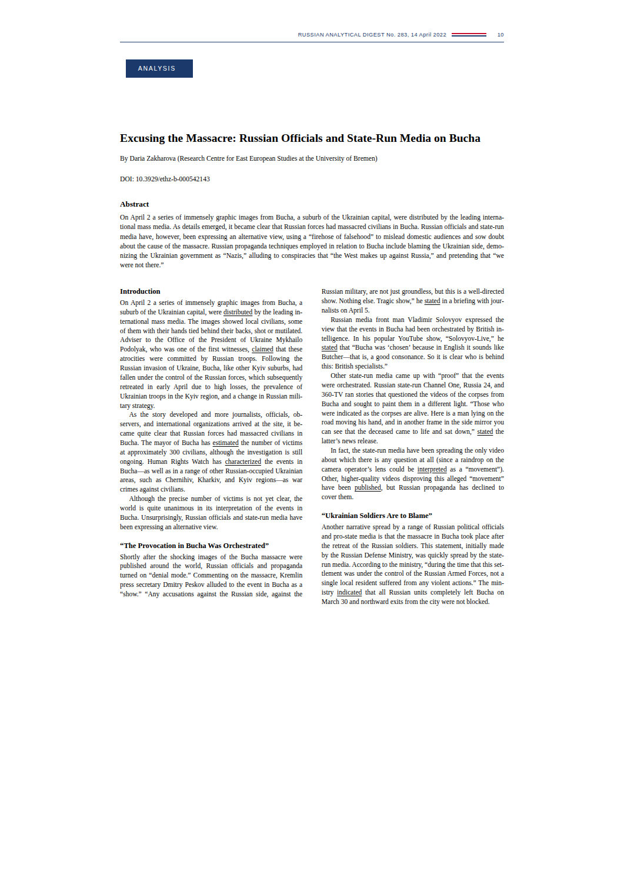RUSSIAN ANALYTICAL DIGEST No. 283, 14 April 2022 10
ANALYSIS
Excusing the Massacre: Russian Officials and State-Run Media on Bucha
By Daria Zakharova (Research Centre for East European Studies at the University of Bremen)
DOI: 10.3929/ethz-b-000542143
Abstract
On April 2 a series of immensely graphic images from Bucha, a suburb of the Ukrainian capital, were distributed by the leading international mass media. As details emerged, it became clear that Russian forces had massacred civilians in Bucha. Russian officials and state-run media have, however, been expressing an alternative view, using a “firehose of falsehood” to mislead domestic audiences and sow doubt about the cause of the massacre. Russian propaganda techniques employed in relation to Bucha include blaming the Ukrainian side, demonizing the Ukrainian government as “Nazis,” alluding to conspiracies that “the West makes up against Russia,” and pretending that “we were not there.”
Introduction
On April 2 a series of immensely graphic images from Bucha, a suburb of the Ukrainian capital, were distributed by the leading international mass media. The images showed local civilians, some of them with their hands tied behind their backs, shot or mutilated. Adviser to the Office of the President of Ukraine Mykhailo Podolyak, who was one of the first witnesses, claimed that these atrocities were committed by Russian troops. Following the Russian invasion of Ukraine, Bucha, like other Kyiv suburbs, had fallen under the control of the Russian forces, which subsequently retreated in early April due to high losses, the prevalence of Ukrainian troops in the Kyiv region, and a change in Russian military strategy.
As the story developed and more journalists, officials, observers, and international organizations arrived at the site, it became quite clear that Russian forces had massacred civilians in Bucha. The mayor of Bucha has estimated the number of victims at approximately 300 civilians, although the investigation is still ongoing. Human Rights Watch has characterized the events in Bucha—as well as in a range of other Russian-occupied Ukrainian areas, such as Chernihiv, Kharkiv, and Kyiv regions—as war crimes against civilians.
Although the precise number of victims is not yet clear, the world is quite unanimous in its interpretation of the events in Bucha. Unsurprisingly, Russian officials and state-run media have been expressing an alternative view.
“The Provocation in Bucha Was Orchestrated”
Shortly after the shocking images of the Bucha massacre were published around the world, Russian officials and propaganda turned on “denial mode.” Commenting on the massacre, Kremlin press secretary Dmitry Peskov alluded to the event in Bucha as a “show.” “Any accusations against the Russian side, against the Russian military, are not just groundless, but this is a well-directed show. Nothing else. Tragic show,” he stated in a briefing with journalists on April 5.
Russian media front man Vladimir Solovyov expressed the view that the events in Bucha had been orchestrated by British intelligence. In his popular YouTube show, “Solovyov-Live,” he stated that “Bucha was ‘chosen’ because in English it sounds like Butcher—that is, a good consonance. So it is clear who is behind this: British specialists.”
Other state-run media came up with “proof” that the events were orchestrated. Russian state-run Channel One, Russia 24, and 360-TV ran stories that questioned the videos of the corpses from Bucha and sought to paint them in a different light. “Those who were indicated as the corpses are alive. Here is a man lying on the road moving his hand, and in another frame in the side mirror you can see that the deceased came to life and sat down,” stated the latter’s news release.
In fact, the state-run media have been spreading the only video about which there is any question at all (since a raindrop on the camera operator’s lens could be interpreted as a “movement”). Other, higher-quality videos disproving this alleged “movement” have been published, but Russian propaganda has declined to cover them.
“Ukrainian Soldiers Are to Blame”
Another narrative spread by a range of Russian political officials and pro-state media is that the massacre in Bucha took place after the retreat of the Russian soldiers. This statement, initially made by the Russian Defense Ministry, was quickly spread by the state-run media. According to the ministry, “during the time that this settlement was under the control of the Russian Armed Forces, not a single local resident suffered from any violent actions.” The ministry indicated that all Russian units completely left Bucha on March 30 and northward exits from the city were not blocked.